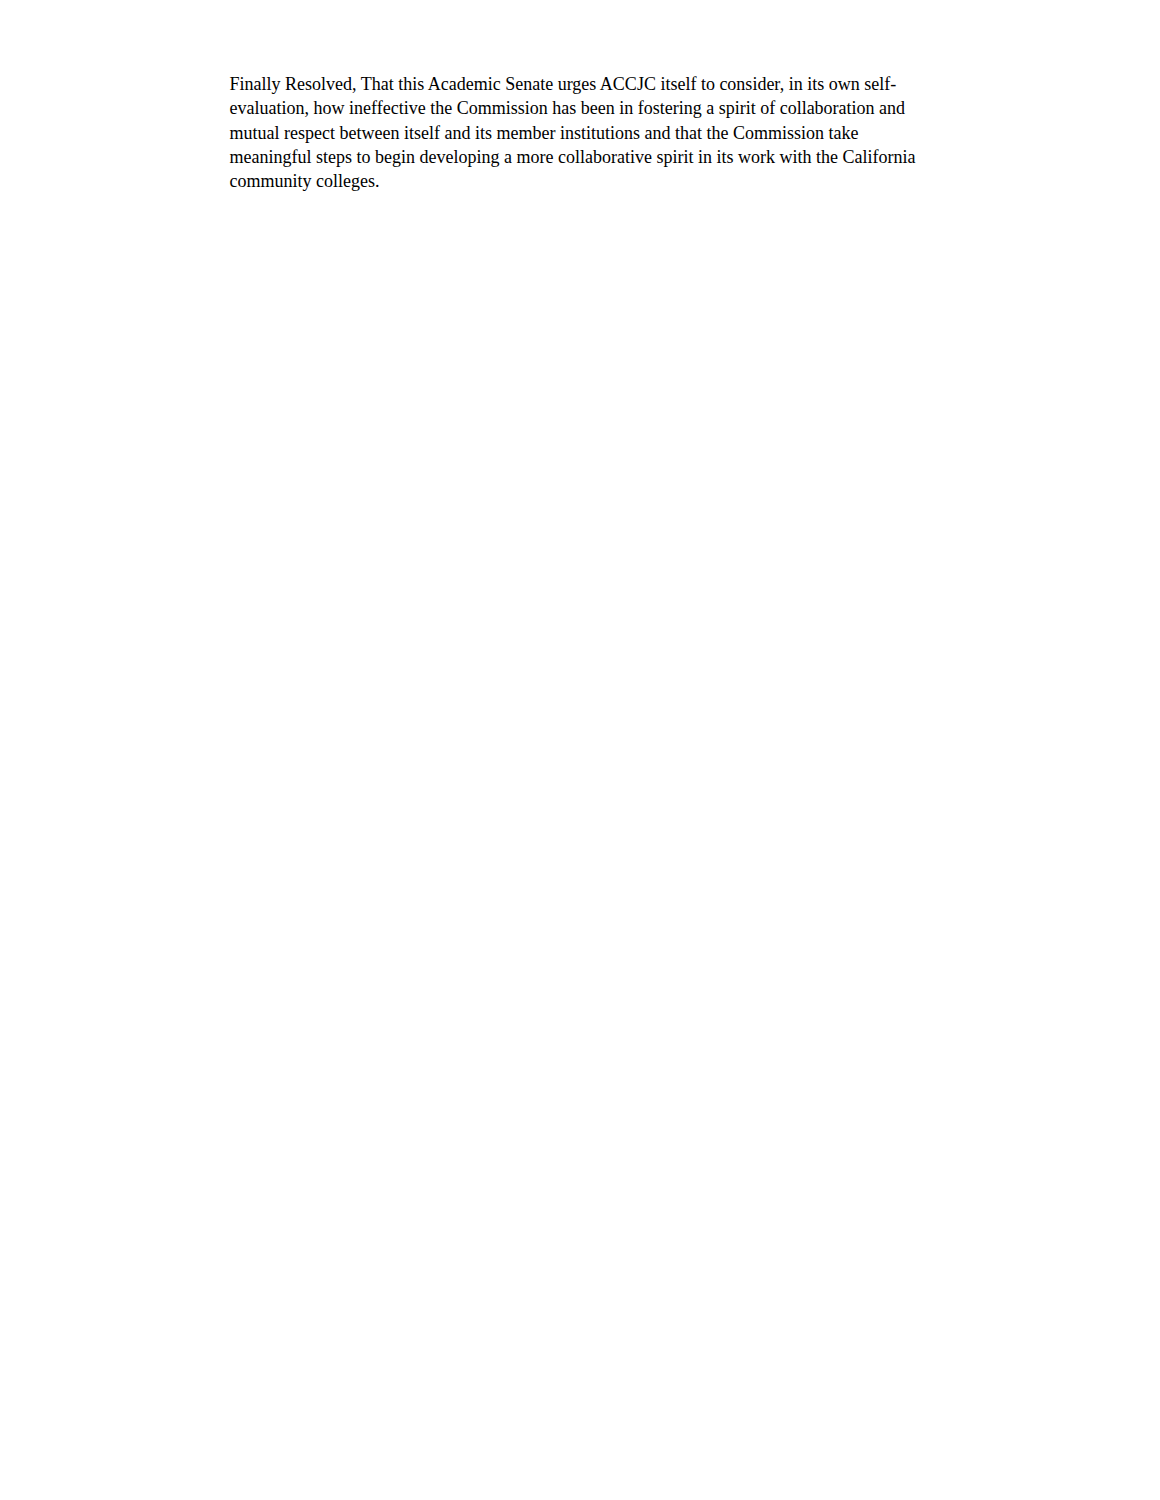Finally Resolved, That this Academic Senate urges ACCJC itself to consider, in its own self-evaluation, how ineffective the Commission has been in fostering a spirit of collaboration and mutual respect between itself and its member institutions and that the Commission take meaningful steps to begin developing a more collaborative spirit in its work with the California community colleges.